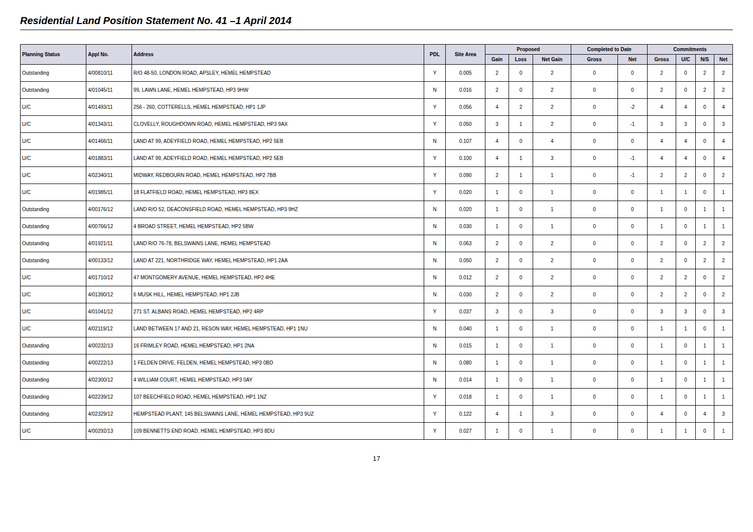Residential Land Position Statement No. 41 –1 April 2014
| Planning Status | Appl No. | Address | PDL | Site Area | Proposed | Completed to Date | Commitments |
| --- | --- | --- | --- | --- | --- | --- | --- |
| Gain | Loss | Net Gain | Gross | Net | Gross | U/C | N/S | Net |
| Outstanding | 4/00810/11 | R/O 48-50, LONDON ROAD, APSLEY, HEMEL HEMPSTEAD | Y | 0.005 | 2 | 0 | 2 | 0 | 0 | 2 | 0 | 2 | 2 |
| Outstanding | 4/01045/11 | 99, LAWN LANE, HEMEL HEMPSTEAD, HP3 9HW | N | 0.016 | 2 | 0 | 2 | 0 | 0 | 2 | 0 | 2 | 2 |
| U/C | 4/01493/11 | 256 - 260, COTTERELLS, HEMEL HEMPSTEAD, HP1 1JP | Y | 0.056 | 4 | 2 | 2 | 0 | -2 | 4 | 4 | 0 | 4 |
| U/C | 4/01343/11 | CLOVELLY, ROUGHDOWN ROAD, HEMEL HEMPSTEAD, HP3 9AX | Y | 0.050 | 3 | 1 | 2 | 0 | -1 | 3 | 3 | 0 | 3 |
| U/C | 4/01466/11 | LAND AT 99, ADEYFIELD ROAD, HEMEL HEMPSTEAD, HP2 5EB | N | 0.107 | 4 | 0 | 4 | 0 | 0 | 4 | 4 | 0 | 4 |
| U/C | 4/01883/11 | LAND AT 99, ADEYFIELD ROAD, HEMEL HEMPSTEAD, HP2 5EB | Y | 0.100 | 4 | 1 | 3 | 0 | -1 | 4 | 4 | 0 | 4 |
| U/C | 4/02340/11 | MIDWAY, REDBOURN ROAD, HEMEL HEMPSTEAD, HP2 7BB | Y | 0.090 | 2 | 1 | 1 | 0 | -1 | 2 | 2 | 0 | 2 |
| U/C | 4/01985/11 | 18 FLATFIELD ROAD, HEMEL HEMPSTEAD, HP3 8EX | Y | 0.020 | 1 | 0 | 1 | 0 | 0 | 1 | 1 | 0 | 1 |
| Outstanding | 4/00176/12 | LAND R/O 52, DEACONSFIELD ROAD, HEMEL HEMPSTEAD, HP3 9HZ | N | 0.020 | 1 | 0 | 1 | 0 | 0 | 1 | 0 | 1 | 1 |
| Outstanding | 4/00766/12 | 4 BROAD STREET, HEMEL HEMPSTEAD, HP2 5BW | N | 0.030 | 1 | 0 | 1 | 0 | 0 | 1 | 0 | 1 | 1 |
| Outstanding | 4/01921/11 | LAND R/O 76-78, BELSWAINS LANE, HEMEL HEMPSTEAD | N | 0.063 | 2 | 0 | 2 | 0 | 0 | 2 | 0 | 2 | 2 |
| Outstanding | 4/00133/12 | LAND AT 221, NORTHRIDGE WAY, HEMEL HEMPSTEAD, HP1 2AA | N | 0.050 | 2 | 0 | 2 | 0 | 0 | 2 | 0 | 2 | 2 |
| U/C | 4/01710/12 | 47 MONTGOMERY AVENUE, HEMEL HEMPSTEAD, HP2 4HE | N | 0.012 | 2 | 0 | 2 | 0 | 0 | 2 | 2 | 0 | 2 |
| U/C | 4/01390/12 | 6 MUSK HILL, HEMEL HEMPSTEAD, HP1 2JB | N | 0.030 | 2 | 0 | 2 | 0 | 0 | 2 | 2 | 0 | 2 |
| U/C | 4/01041/12 | 271 ST. ALBANS ROAD, HEMEL HEMPSTEAD, HP2 4RP | Y | 0.037 | 3 | 0 | 3 | 0 | 0 | 3 | 3 | 0 | 3 |
| U/C | 4/02119/12 | LAND BETWEEN 17 AND 21, RESON WAY, HEMEL HEMPSTEAD, HP1 1NU | N | 0.040 | 1 | 0 | 1 | 0 | 0 | 1 | 1 | 0 | 1 |
| Outstanding | 4/00232/13 | 16 FRIMLEY ROAD, HEMEL HEMPSTEAD, HP1 2NA | N | 0.015 | 1 | 0 | 1 | 0 | 0 | 1 | 0 | 1 | 1 |
| Outstanding | 4/00222/13 | 1 FELDEN DRIVE, FELDEN, HEMEL HEMPSTEAD, HP3 0BD | N | 0.080 | 1 | 0 | 1 | 0 | 0 | 1 | 0 | 1 | 1 |
| Outstanding | 4/02300/12 | 4 WILLIAM COURT, HEMEL HEMPSTEAD, HP3 0AY | N | 0.014 | 1 | 0 | 1 | 0 | 0 | 1 | 0 | 1 | 1 |
| Outstanding | 4/02239/12 | 107 BEECHFIELD ROAD, HEMEL HEMPSTEAD, HP1 1NZ | Y | 0.018 | 1 | 0 | 1 | 0 | 0 | 1 | 0 | 1 | 1 |
| Outstanding | 4/02329/12 | HEMPSTEAD PLANT, 145 BELSWAINS LANE, HEMEL HEMPSTEAD, HP3 9UZ | Y | 0.122 | 4 | 1 | 3 | 0 | 0 | 4 | 0 | 4 | 3 |
| U/C | 4/00292/13 | 109 BENNETTS END ROAD, HEMEL HEMPSTEAD, HP3 8DU | Y | 0.027 | 1 | 0 | 1 | 0 | 0 | 1 | 1 | 0 | 1 |
17